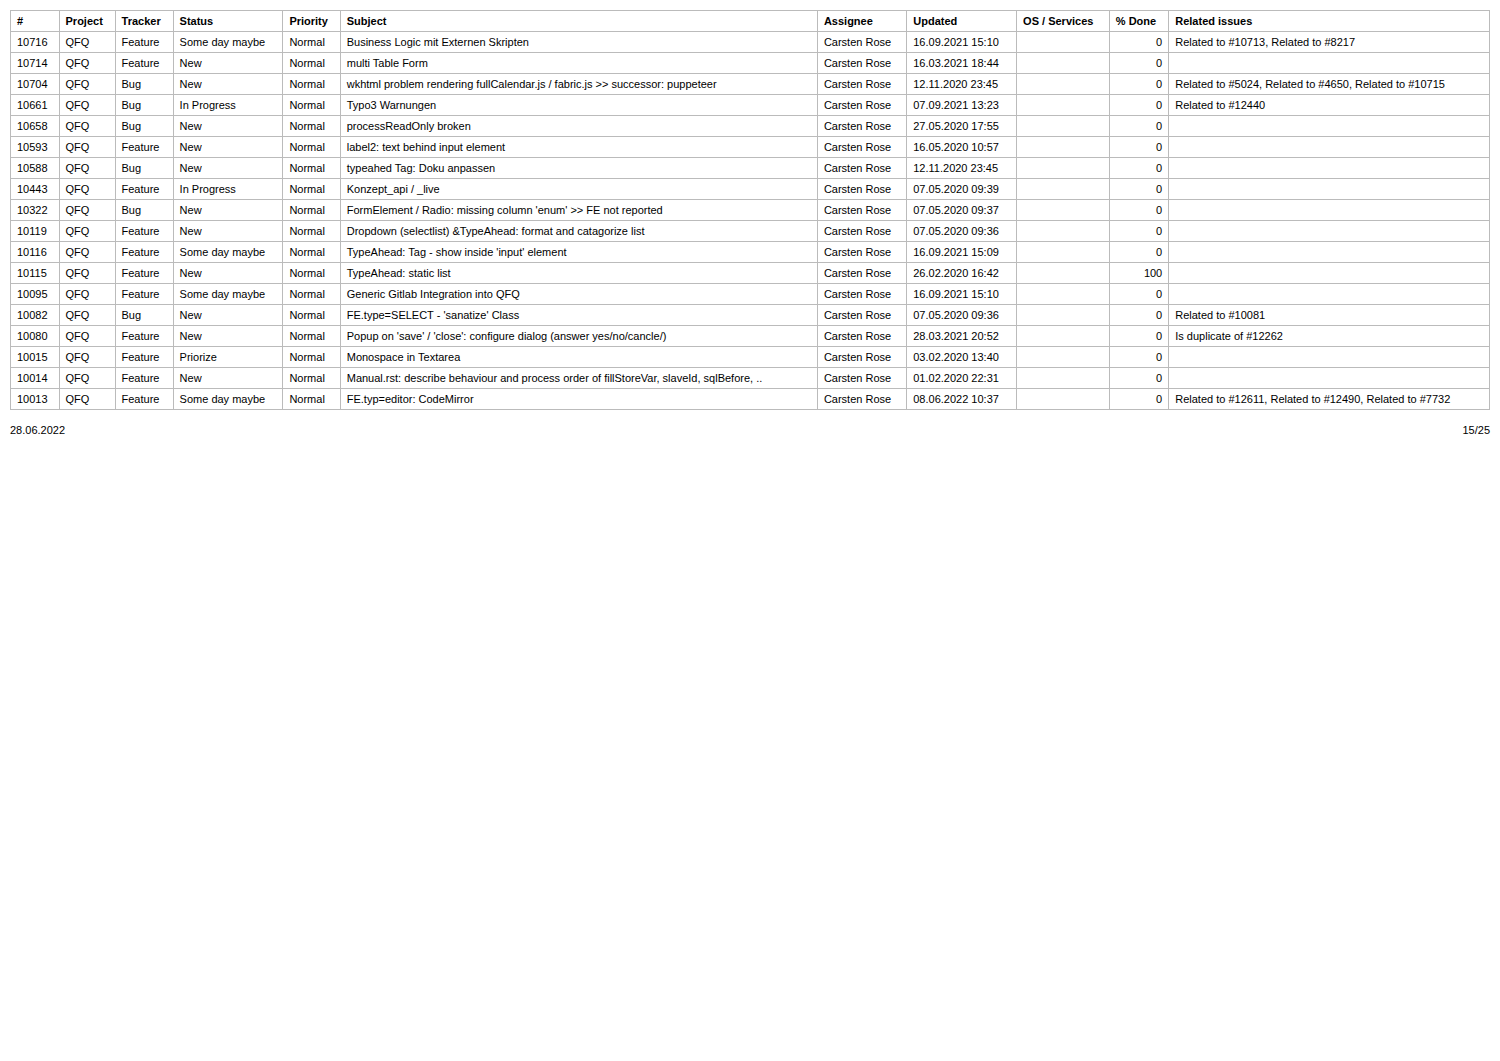| # | Project | Tracker | Status | Priority | Subject | Assignee | Updated | OS / Services | % Done | Related issues |
| --- | --- | --- | --- | --- | --- | --- | --- | --- | --- | --- |
| 10716 | QFQ | Feature | Some day maybe | Normal | Business Logic mit Externen Skripten | Carsten Rose | 16.09.2021 15:10 | | 0 | Related to #10713, Related to #8217 |
| 10714 | QFQ | Feature | New | Normal | multi Table Form | Carsten Rose | 16.03.2021 18:44 | | 0 | |
| 10704 | QFQ | Bug | New | Normal | wkhtml problem rendering fullCalendar.js / fabric.js >> successor: puppeteer | Carsten Rose | 12.11.2020 23:45 | | 0 | Related to #5024, Related to #4650, Related to #10715 |
| 10661 | QFQ | Bug | In Progress | Normal | Typo3 Warnungen | Carsten Rose | 07.09.2021 13:23 | | 0 | Related to #12440 |
| 10658 | QFQ | Bug | New | Normal | processReadOnly broken | Carsten Rose | 27.05.2020 17:55 | | 0 | |
| 10593 | QFQ | Feature | New | Normal | label2: text behind input element | Carsten Rose | 16.05.2020 10:57 | | 0 | |
| 10588 | QFQ | Bug | New | Normal | typeahed Tag: Doku anpassen | Carsten Rose | 12.11.2020 23:45 | | 0 | |
| 10443 | QFQ | Feature | In Progress | Normal | Konzept_api / _live | Carsten Rose | 07.05.2020 09:39 | | 0 | |
| 10322 | QFQ | Bug | New | Normal | FormElement / Radio: missing column 'enum' >> FE not reported | Carsten Rose | 07.05.2020 09:37 | | 0 | |
| 10119 | QFQ | Feature | New | Normal | Dropdown (selectlist) &TypeAhead: format and catagorize list | Carsten Rose | 07.05.2020 09:36 | | 0 | |
| 10116 | QFQ | Feature | Some day maybe | Normal | TypeAhead: Tag - show inside 'input' element | Carsten Rose | 16.09.2021 15:09 | | 0 | |
| 10115 | QFQ | Feature | New | Normal | TypeAhead: static list | Carsten Rose | 26.02.2020 16:42 | | 100 | |
| 10095 | QFQ | Feature | Some day maybe | Normal | Generic Gitlab Integration into QFQ | Carsten Rose | 16.09.2021 15:10 | | 0 | |
| 10082 | QFQ | Bug | New | Normal | FE.type=SELECT - 'sanatize' Class | Carsten Rose | 07.05.2020 09:36 | | 0 | Related to #10081 |
| 10080 | QFQ | Feature | New | Normal | Popup on 'save' / 'close': configure dialog (answer yes/no/cancle/) | Carsten Rose | 28.03.2021 20:52 | | 0 | Is duplicate of #12262 |
| 10015 | QFQ | Feature | Priorize | Normal | Monospace in Textarea | Carsten Rose | 03.02.2020 13:40 | | 0 | |
| 10014 | QFQ | Feature | New | Normal | Manual.rst: describe behaviour and process order of fillStoreVar, slaveId, sqlBefore, .. | Carsten Rose | 01.02.2020 22:31 | | 0 | |
| 10013 | QFQ | Feature | Some day maybe | Normal | FE.typ=editor: CodeMirror | Carsten Rose | 08.06.2022 10:37 | | 0 | Related to #12611, Related to #12490, Related to #7732 |
28.06.2022 15/25